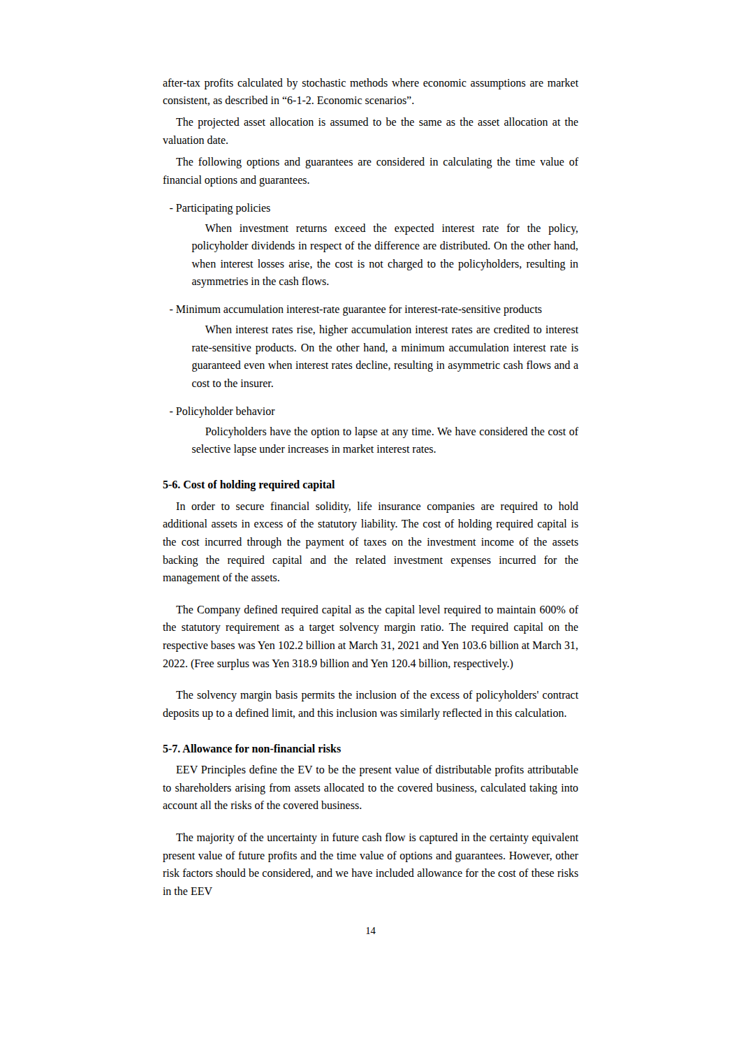after-tax profits calculated by stochastic methods where economic assumptions are market consistent, as described in “6-1-2. Economic scenarios”.
The projected asset allocation is assumed to be the same as the asset allocation at the valuation date.
The following options and guarantees are considered in calculating the time value of financial options and guarantees.
- Participating policies
When investment returns exceed the expected interest rate for the policy, policyholder dividends in respect of the difference are distributed. On the other hand, when interest losses arise, the cost is not charged to the policyholders, resulting in asymmetries in the cash flows.
- Minimum accumulation interest-rate guarantee for interest-rate-sensitive products
When interest rates rise, higher accumulation interest rates are credited to interest rate-sensitive products. On the other hand, a minimum accumulation interest rate is guaranteed even when interest rates decline, resulting in asymmetric cash flows and a cost to the insurer.
- Policyholder behavior
Policyholders have the option to lapse at any time. We have considered the cost of selective lapse under increases in market interest rates.
5-6. Cost of holding required capital
In order to secure financial solidity, life insurance companies are required to hold additional assets in excess of the statutory liability. The cost of holding required capital is the cost incurred through the payment of taxes on the investment income of the assets backing the required capital and the related investment expenses incurred for the management of the assets.
The Company defined required capital as the capital level required to maintain 600% of the statutory requirement as a target solvency margin ratio. The required capital on the respective bases was Yen 102.2 billion at March 31, 2021 and Yen 103.6 billion at March 31, 2022. (Free surplus was Yen 318.9 billion and Yen 120.4 billion, respectively.)
The solvency margin basis permits the inclusion of the excess of policyholders' contract deposits up to a defined limit, and this inclusion was similarly reflected in this calculation.
5-7. Allowance for non-financial risks
EEV Principles define the EV to be the present value of distributable profits attributable to shareholders arising from assets allocated to the covered business, calculated taking into account all the risks of the covered business.
The majority of the uncertainty in future cash flow is captured in the certainty equivalent present value of future profits and the time value of options and guarantees. However, other risk factors should be considered, and we have included allowance for the cost of these risks in the EEV
14